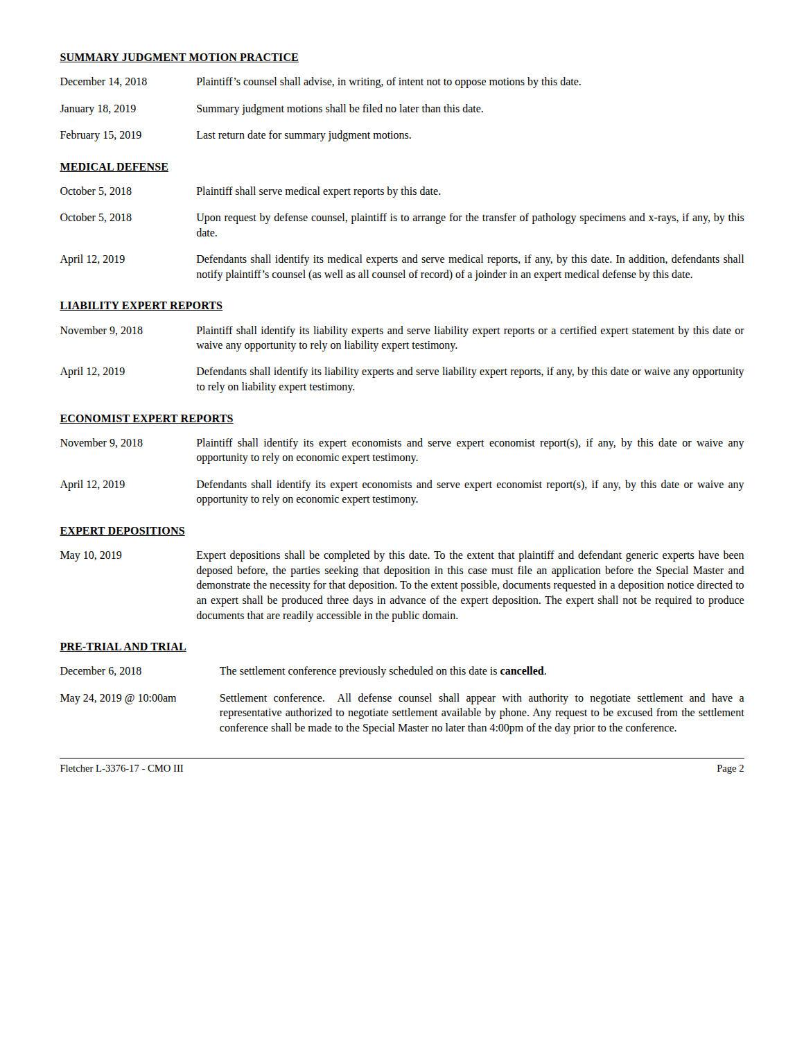SUMMARY JUDGMENT MOTION PRACTICE
December 14, 2018
Plaintiff’s counsel shall advise, in writing, of intent not to oppose motions by this date.
January 18, 2019
Summary judgment motions shall be filed no later than this date.
February 15, 2019
Last return date for summary judgment motions.
MEDICAL DEFENSE
October 5, 2018
Plaintiff shall serve medical expert reports by this date.
October 5, 2018
Upon request by defense counsel, plaintiff is to arrange for the transfer of pathology specimens and x-rays, if any, by this date.
April 12, 2019
Defendants shall identify its medical experts and serve medical reports, if any, by this date. In addition, defendants shall notify plaintiff’s counsel (as well as all counsel of record) of a joinder in an expert medical defense by this date.
LIABILITY EXPERT REPORTS
November 9, 2018
Plaintiff shall identify its liability experts and serve liability expert reports or a certified expert statement by this date or waive any opportunity to rely on liability expert testimony.
April 12, 2019
Defendants shall identify its liability experts and serve liability expert reports, if any, by this date or waive any opportunity to rely on liability expert testimony.
ECONOMIST EXPERT REPORTS
November 9, 2018
Plaintiff shall identify its expert economists and serve expert economist report(s), if any, by this date or waive any opportunity to rely on economic expert testimony.
April 12, 2019
Defendants shall identify its expert economists and serve expert economist report(s), if any, by this date or waive any opportunity to rely on economic expert testimony.
EXPERT DEPOSITIONS
May 10, 2019
Expert depositions shall be completed by this date. To the extent that plaintiff and defendant generic experts have been deposed before, the parties seeking that deposition in this case must file an application before the Special Master and demonstrate the necessity for that deposition. To the extent possible, documents requested in a deposition notice directed to an expert shall be produced three days in advance of the expert deposition. The expert shall not be required to produce documents that are readily accessible in the public domain.
PRE-TRIAL AND TRIAL
December 6, 2018
The settlement conference previously scheduled on this date is cancelled.
May 24, 2019 @ 10:00am
Settlement conference. All defense counsel shall appear with authority to negotiate settlement and have a representative authorized to negotiate settlement available by phone. Any request to be excused from the settlement conference shall be made to the Special Master no later than 4:00pm of the day prior to the conference.
Fletcher L-3376-17 - CMO III Page 2